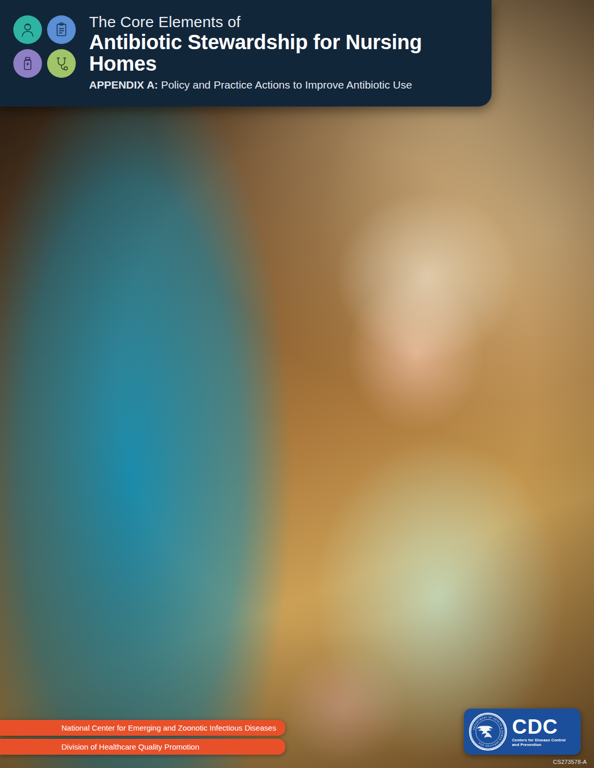The Core Elements of
Antibiotic Stewardship for Nursing Homes
APPENDIX A: Policy and Practice Actions to Improve Antibiotic Use
National Center for Emerging and Zoonotic Infectious Diseases
Division of Healthcare Quality Promotion
DEPARTMENT OF HEALTH & HUMAN SERVICES USA
CDC Centers for Disease Control and Prevention
CS273578-A